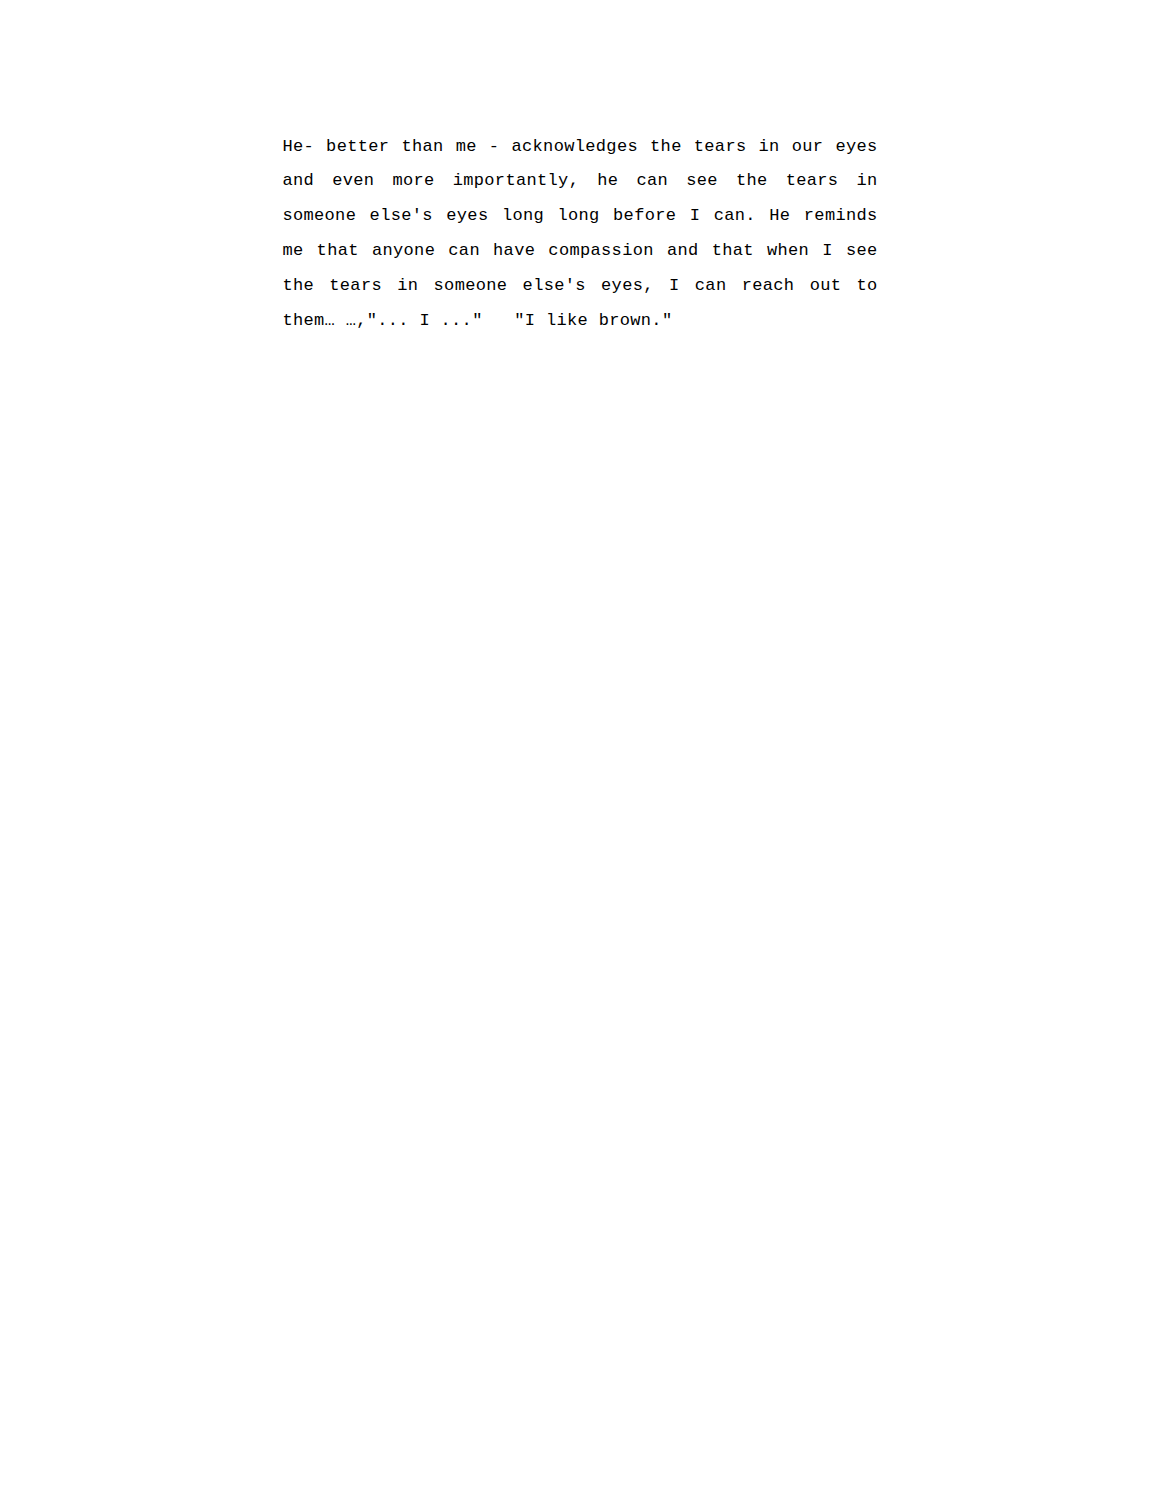He- better than me - acknowledges the tears in our eyes and even more importantly, he can see the tears in someone else's eyes long long before I can. He reminds me that anyone can have compassion and that when I see the tears in someone else's eyes, I can reach out to them… …,"... I ..." "I like brown."